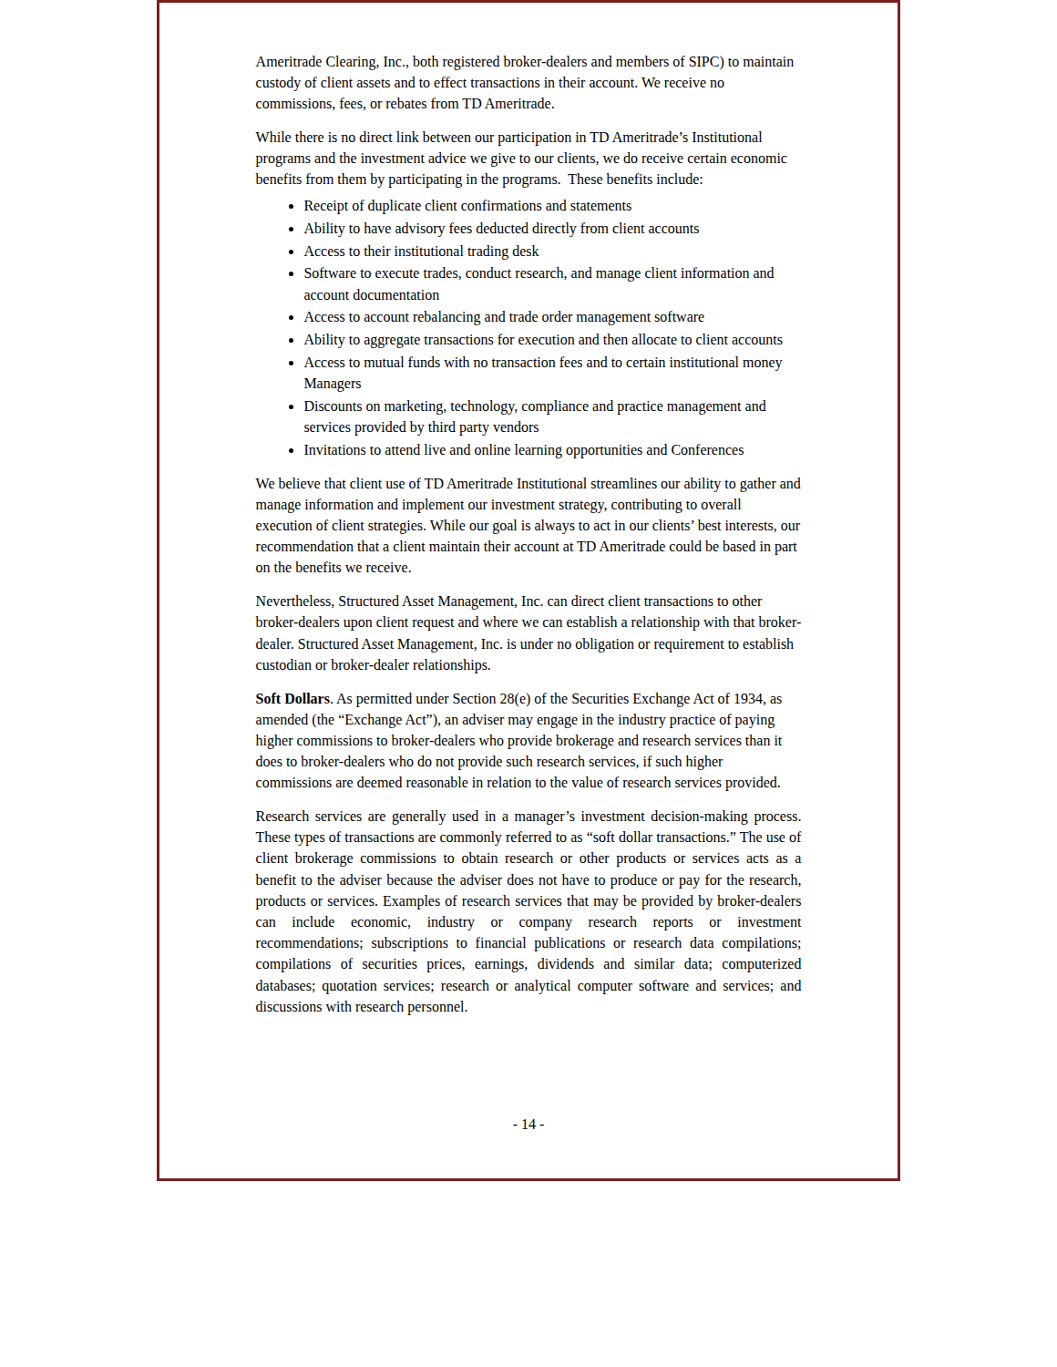Ameritrade Clearing, Inc., both registered broker-dealers and members of SIPC) to maintain custody of client assets and to effect transactions in their account. We receive no commissions, fees, or rebates from TD Ameritrade.
While there is no direct link between our participation in TD Ameritrade’s Institutional programs and the investment advice we give to our clients, we do receive certain economic benefits from them by participating in the programs. These benefits include:
Receipt of duplicate client confirmations and statements
Ability to have advisory fees deducted directly from client accounts
Access to their institutional trading desk
Software to execute trades, conduct research, and manage client information and account documentation
Access to account rebalancing and trade order management software
Ability to aggregate transactions for execution and then allocate to client accounts
Access to mutual funds with no transaction fees and to certain institutional money Managers
Discounts on marketing, technology, compliance and practice management and services provided by third party vendors
Invitations to attend live and online learning opportunities and Conferences
We believe that client use of TD Ameritrade Institutional streamlines our ability to gather and manage information and implement our investment strategy, contributing to overall execution of client strategies. While our goal is always to act in our clients’ best interests, our recommendation that a client maintain their account at TD Ameritrade could be based in part on the benefits we receive.
Nevertheless, Structured Asset Management, Inc. can direct client transactions to other broker-dealers upon client request and where we can establish a relationship with that broker-dealer. Structured Asset Management, Inc. is under no obligation or requirement to establish custodian or broker-dealer relationships.
Soft Dollars. As permitted under Section 28(e) of the Securities Exchange Act of 1934, as amended (the “Exchange Act”), an adviser may engage in the industry practice of paying higher commissions to broker-dealers who provide brokerage and research services than it does to broker-dealers who do not provide such research services, if such higher commissions are deemed reasonable in relation to the value of research services provided.
Research services are generally used in a manager’s investment decision-making process. These types of transactions are commonly referred to as “soft dollar transactions.” The use of client brokerage commissions to obtain research or other products or services acts as a benefit to the adviser because the adviser does not have to produce or pay for the research, products or services. Examples of research services that may be provided by broker-dealers can include economic, industry or company research reports or investment recommendations; subscriptions to financial publications or research data compilations; compilations of securities prices, earnings, dividends and similar data; computerized databases; quotation services; research or analytical computer software and services; and discussions with research personnel.
- 14 -